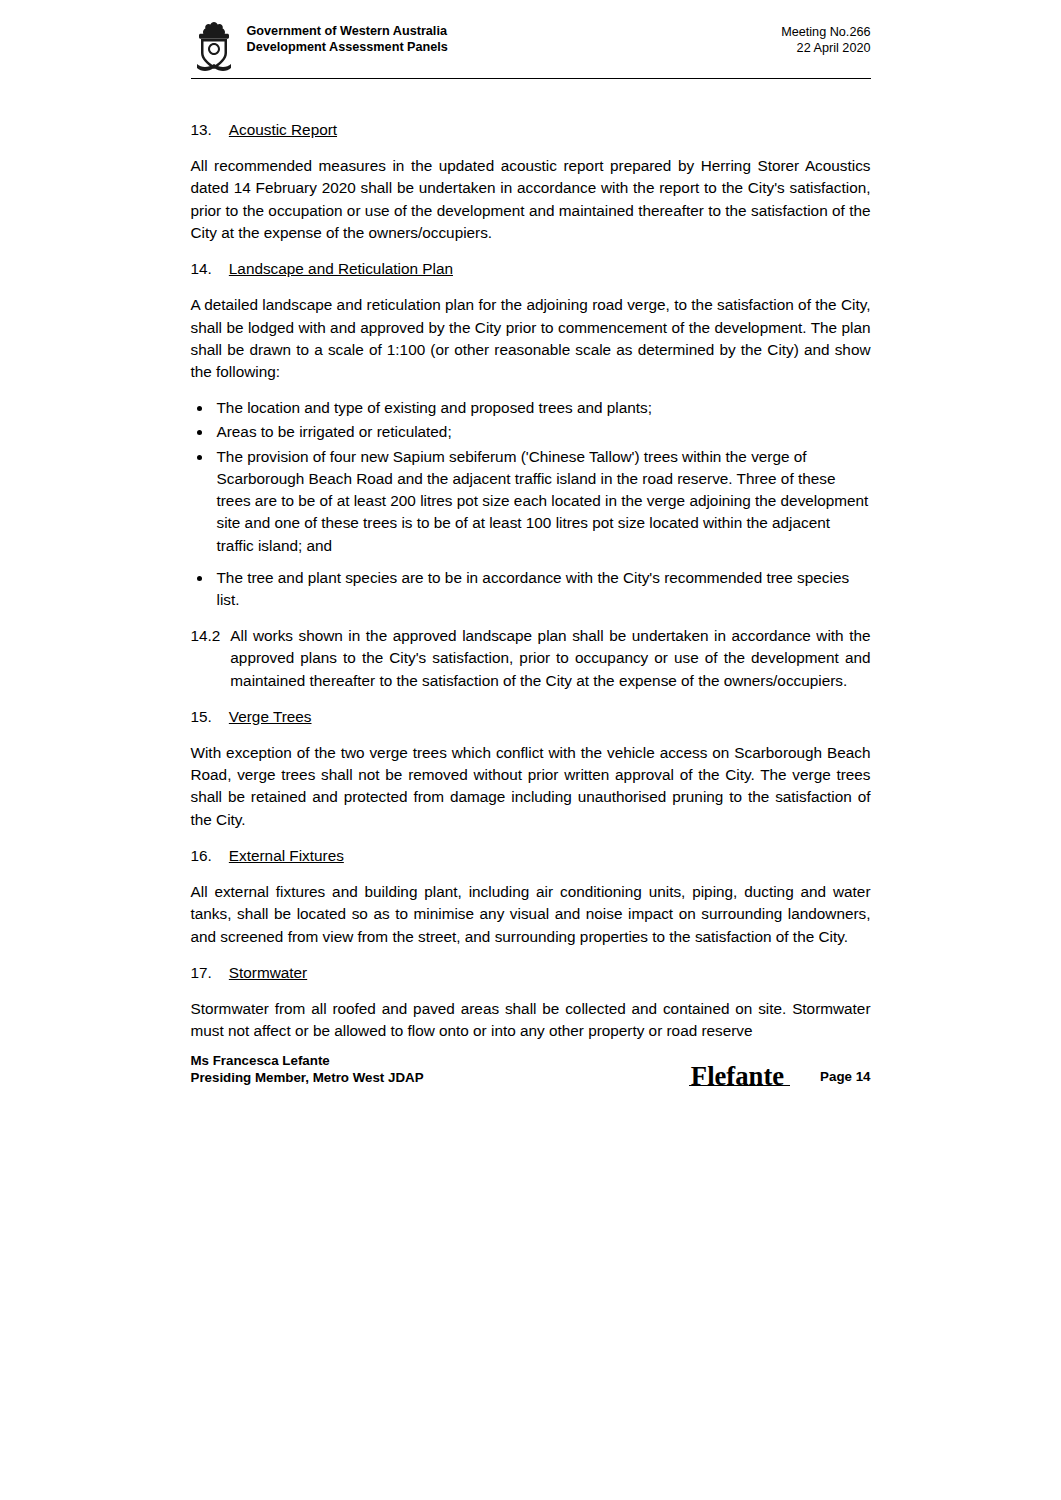Government of Western Australia
Development Assessment Panels
Meeting No.266
22 April 2020
13. Acoustic Report
All recommended measures in the updated acoustic report prepared by Herring Storer Acoustics dated 14 February 2020 shall be undertaken in accordance with the report to the City's satisfaction, prior to the occupation or use of the development and maintained thereafter to the satisfaction of the City at the expense of the owners/occupiers.
14. Landscape and Reticulation Plan
A detailed landscape and reticulation plan for the adjoining road verge, to the satisfaction of the City, shall be lodged with and approved by the City prior to commencement of the development. The plan shall be drawn to a scale of 1:100 (or other reasonable scale as determined by the City) and show the following:
The location and type of existing and proposed trees and plants;
Areas to be irrigated or reticulated;
The provision of four new Sapium sebiferum ('Chinese Tallow') trees within the verge of Scarborough Beach Road and the adjacent traffic island in the road reserve. Three of these trees are to be of at least 200 litres pot size each located in the verge adjoining the development site and one of these trees is to be of at least 100 litres pot size located within the adjacent traffic island; and
The tree and plant species are to be in accordance with the City's recommended tree species list.
14.2
All works shown in the approved landscape plan shall be undertaken in accordance with the approved plans to the City's satisfaction, prior to occupancy or use of the development and maintained thereafter to the satisfaction of the City at the expense of the owners/occupiers.
15. Verge Trees
With exception of the two verge trees which conflict with the vehicle access on Scarborough Beach Road, verge trees shall not be removed without prior written approval of the City. The verge trees shall be retained and protected from damage including unauthorised pruning to the satisfaction of the City.
16. External Fixtures
All external fixtures and building plant, including air conditioning units, piping, ducting and water tanks, shall be located so as to minimise any visual and noise impact on surrounding landowners, and screened from view from the street, and surrounding properties to the satisfaction of the City.
17. Stormwater
Stormwater from all roofed and paved areas shall be collected and contained on site. Stormwater must not affect or be allowed to flow onto or into any other property or road reserve
Ms Francesca Lefante
Presiding Member, Metro West JDAP
Flefante
Page 14